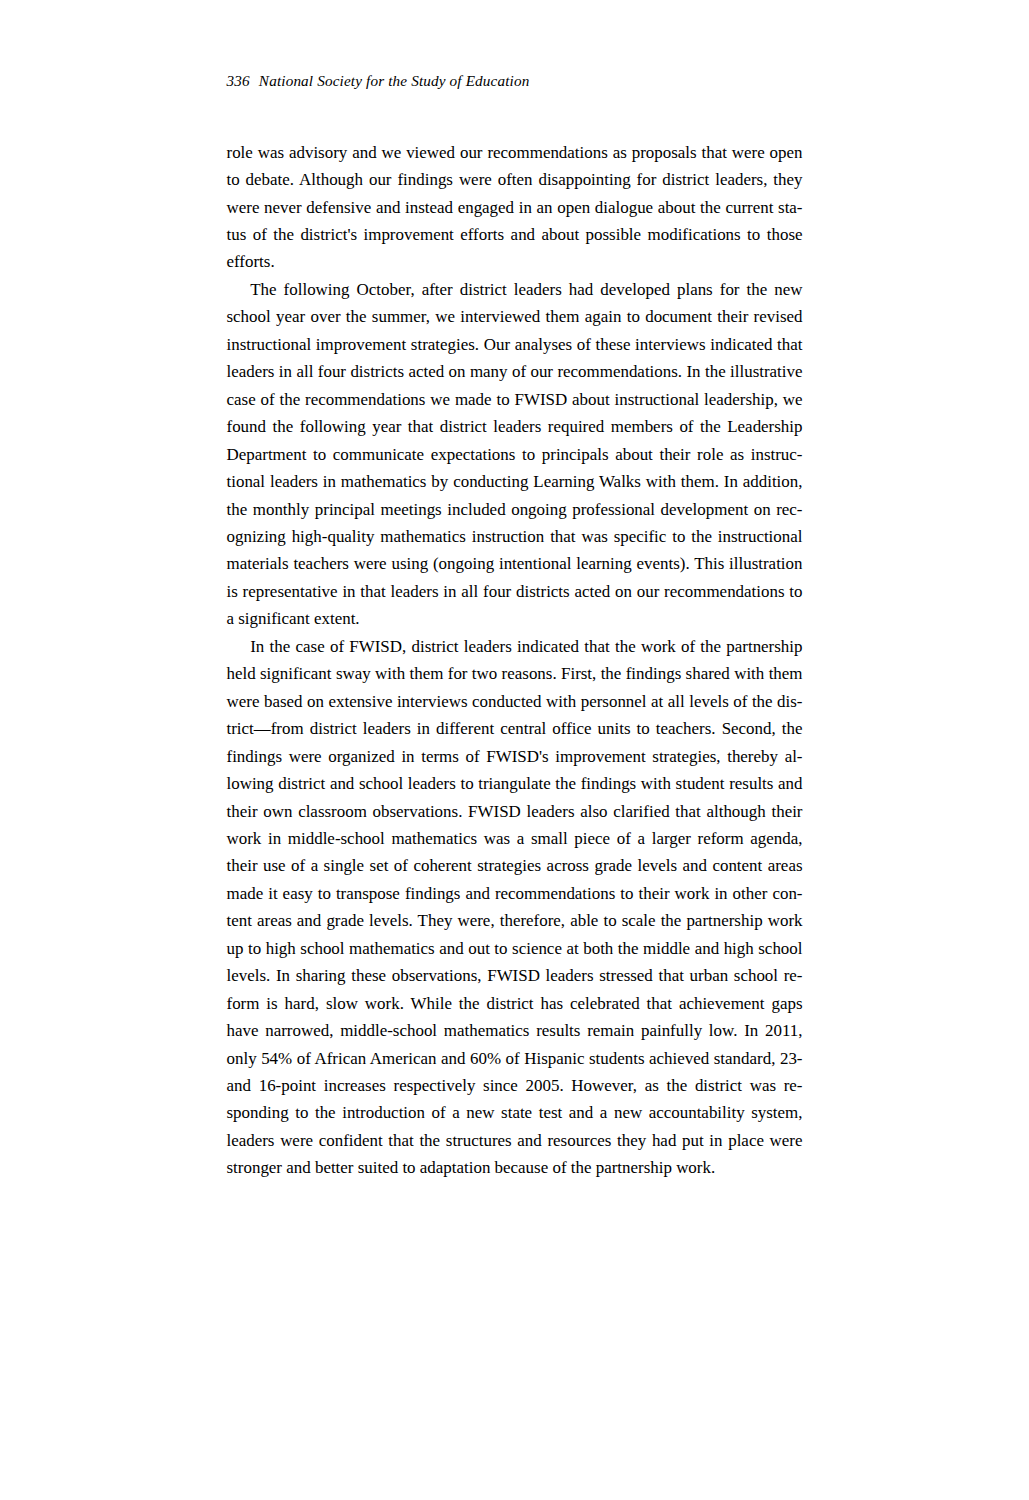336 National Society for the Study of Education
role was advisory and we viewed our recommendations as proposals that were open to debate. Although our findings were often disappointing for district leaders, they were never defensive and instead engaged in an open dialogue about the current status of the district's improvement efforts and about possible modifications to those efforts.
The following October, after district leaders had developed plans for the new school year over the summer, we interviewed them again to document their revised instructional improvement strategies. Our analyses of these interviews indicated that leaders in all four districts acted on many of our recommendations. In the illustrative case of the recommendations we made to FWISD about instructional leadership, we found the following year that district leaders required members of the Leadership Department to communicate expectations to principals about their role as instructional leaders in mathematics by conducting Learning Walks with them. In addition, the monthly principal meetings included ongoing professional development on recognizing high-quality mathematics instruction that was specific to the instructional materials teachers were using (ongoing intentional learning events). This illustration is representative in that leaders in all four districts acted on our recommendations to a significant extent.
In the case of FWISD, district leaders indicated that the work of the partnership held significant sway with them for two reasons. First, the findings shared with them were based on extensive interviews conducted with personnel at all levels of the district—from district leaders in different central office units to teachers. Second, the findings were organized in terms of FWISD's improvement strategies, thereby allowing district and school leaders to triangulate the findings with student results and their own classroom observations. FWISD leaders also clarified that although their work in middle-school mathematics was a small piece of a larger reform agenda, their use of a single set of coherent strategies across grade levels and content areas made it easy to transpose findings and recommendations to their work in other content areas and grade levels. They were, therefore, able to scale the partnership work up to high school mathematics and out to science at both the middle and high school levels. In sharing these observations, FWISD leaders stressed that urban school reform is hard, slow work. While the district has celebrated that achievement gaps have narrowed, middle-school mathematics results remain painfully low. In 2011, only 54% of African American and 60% of Hispanic students achieved standard, 23- and 16-point increases respectively since 2005. However, as the district was responding to the introduction of a new state test and a new accountability system, leaders were confident that the structures and resources they had put in place were stronger and better suited to adaptation because of the partnership work.